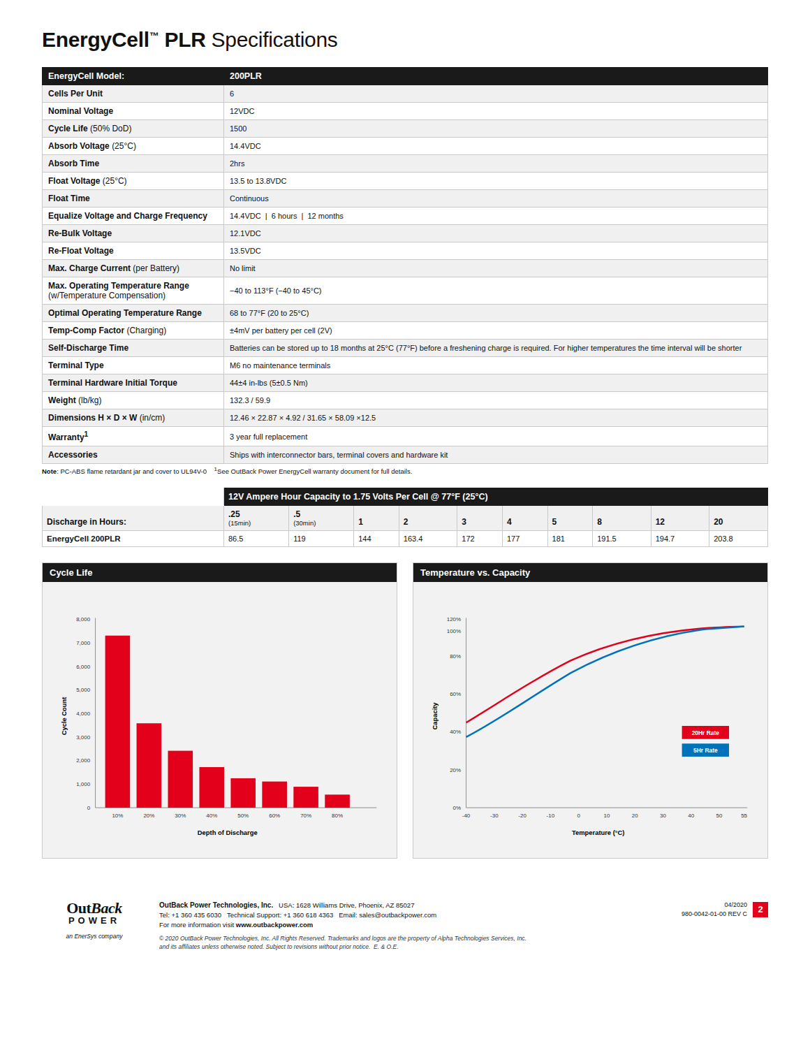EnergyCell™ PLR Specifications
| EnergyCell Model: | 200PLR |
| --- | --- |
| Cells Per Unit | 6 |
| Nominal Voltage | 12VDC |
| Cycle Life (50% DoD) | 1500 |
| Absorb Voltage (25°C) | 14.4VDC |
| Absorb Time | 2hrs |
| Float Voltage (25°C) | 13.5 to 13.8VDC |
| Float Time | Continuous |
| Equalize Voltage and Charge Frequency | 14.4VDC / 6 hours / 12 months |
| Re-Bulk Voltage | 12.1VDC |
| Re-Float Voltage | 13.5VDC |
| Max. Charge Current (per Battery) | No limit |
| Max. Operating Temperature Range (w/Temperature Compensation) | −40 to 113°F (−40 to 45°C) |
| Optimal Operating Temperature Range | 68 to 77°F (20 to 25°C) |
| Temp-Comp Factor (Charging) | ±4mV per battery per cell (2V) |
| Self-Discharge Time | Batteries can be stored up to 18 months at 25°C (77°F) before a freshening charge is required. For higher temperatures the time interval will be shorter |
| Terminal Type | M6 no maintenance terminals |
| Terminal Hardware Initial Torque | 44±4 in-lbs (5±0.5 Nm) |
| Weight (lb/kg) | 132.3 / 59.9 |
| Dimensions H × D × W (in/cm) | 12.46 × 22.87 × 4.92 / 31.65 × 58.09 ×12.5 |
| Warranty 1 | 3 year full replacement |
| Accessories | Ships with interconnector bars, terminal covers and hardware kit |
Note: PC-ABS flame retardant jar and cover to UL94V-0 1See OutBack Power EnergyCell warranty document for full details.
| | 12V Ampere Hour Capacity to 1.75 Volts Per Cell @ 77°F (25°C) |
| --- | --- |
| Discharge in Hours: | .25 (15min) | .5 (30min) | 1 | 2 | 3 | 4 | 5 | 8 | 12 | 20 |
| EnergyCell 200PLR | 86.5 | 119 | 144 | 163.4 | 172 | 177 | 181 | 191.5 | 194.7 | 203.8 |
Cycle Life
0 1,000 2,000 3,000 4,000 5,000 6,000 7,000 8,000 bars: scale 8000 -> 290px (y=330 baseline) 10% 20% 30% 40% 50% 60% 70% 80% Depth of Discharge Cycle Count
Temperature vs. Capacity
0% 20% 40% 60% 80% 100% 120% -40 -30 -20 -10 0 10 20 30 40 50 55 20Hr Rate 5Hr Rate Temperature (°C) Capacity
OutBack
POWER
an EnerSys company
OutBack Power Technologies, Inc. USA: 1628 Williams Drive, Phoenix, AZ 85027
Tel: +1 360 435 6030 Technical Support: +1 360 618 4363 Email: sales@outbackpower.com
For more information visit www.outbackpower.com
© 2020 OutBack Power Technologies, Inc. All Rights Reserved. Trademarks and logos are the property of Alpha Technologies Services, Inc.
and its affiliates unless otherwise noted. Subject to revisions without prior notice. E. & O.E.
04/2020
980-0042-01-00 REV C 2